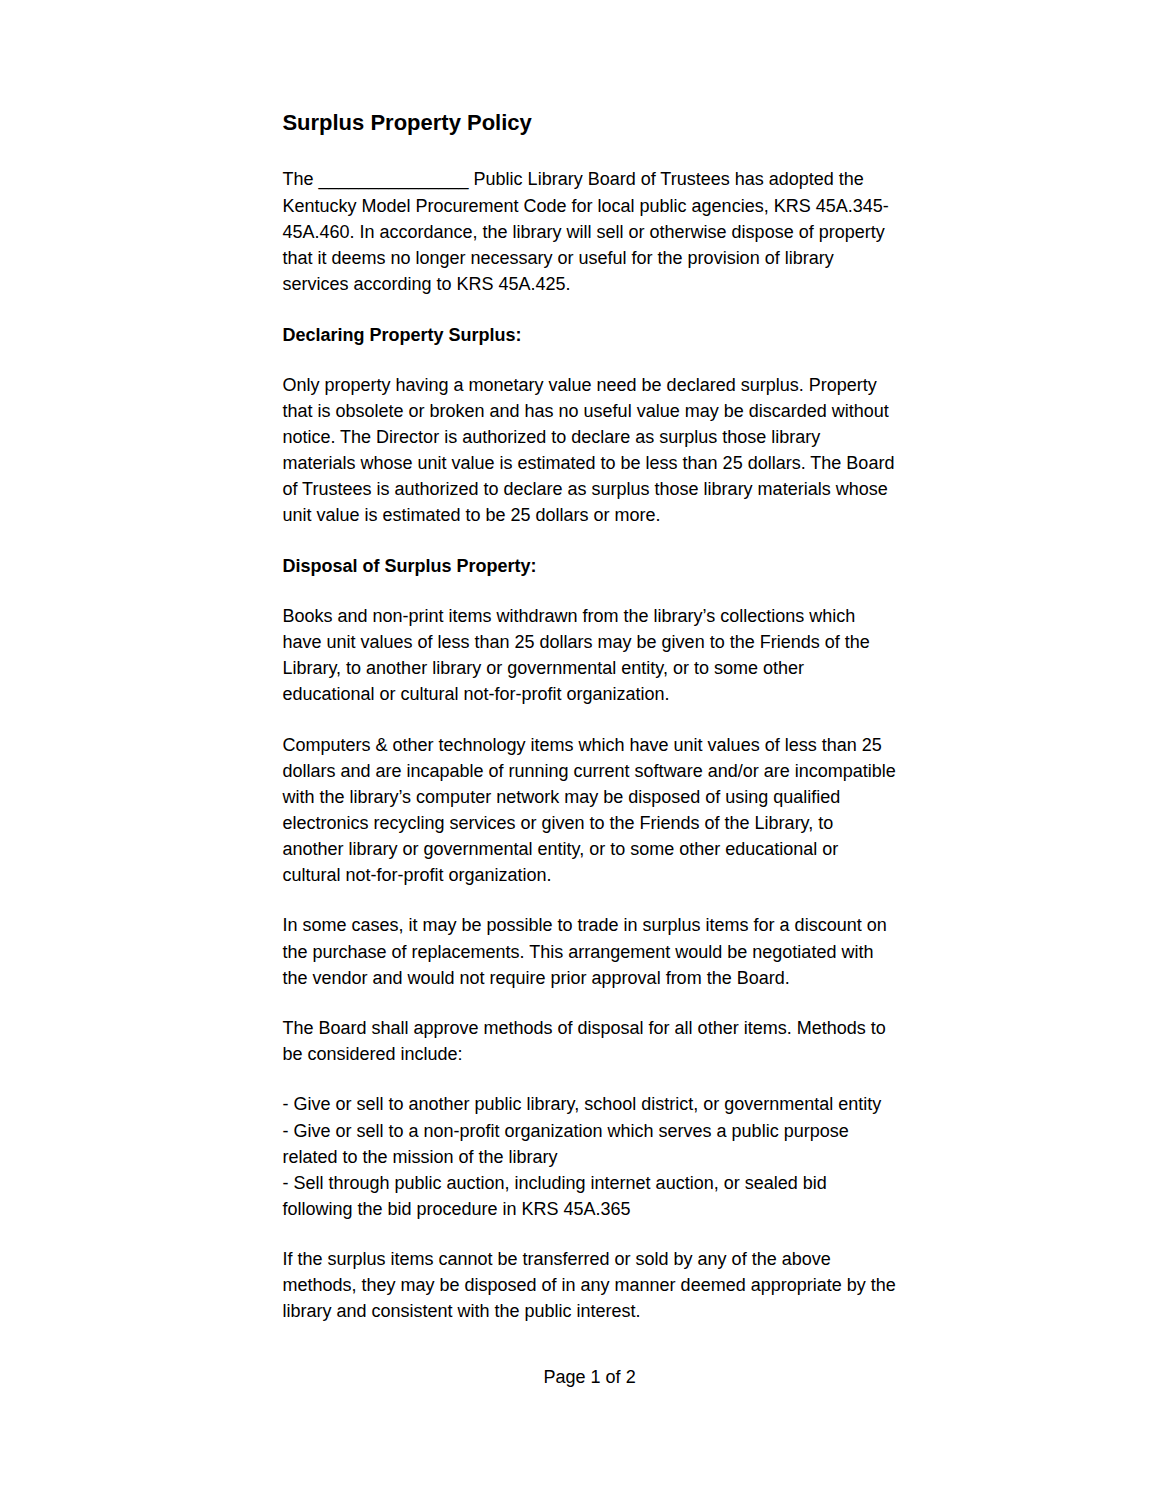Surplus Property Policy
The _______________ Public Library Board of Trustees has adopted the Kentucky Model Procurement Code for local public agencies, KRS 45A.345-45A.460. In accordance, the library will sell or otherwise dispose of property that it deems no longer necessary or useful for the provision of library services according to KRS 45A.425.
Declaring Property Surplus:
Only property having a monetary value need be declared surplus. Property that is obsolete or broken and has no useful value may be discarded without notice. The Director is authorized to declare as surplus those library materials whose unit value is estimated to be less than 25 dollars. The Board of Trustees is authorized to declare as surplus those library materials whose unit value is estimated to be 25 dollars or more.
Disposal of Surplus Property:
Books and non-print items withdrawn from the library’s collections which have unit values of less than 25 dollars may be given to the Friends of the Library, to another library or governmental entity, or to some other educational or cultural not-for-profit organization.
Computers & other technology items which have unit values of less than 25 dollars and are incapable of running current software and/or are incompatible with the library’s computer network may be disposed of using qualified electronics recycling services or given to the Friends of the Library, to another library or governmental entity, or to some other educational or cultural not-for-profit organization.
In some cases, it may be possible to trade in surplus items for a discount on the purchase of replacements. This arrangement would be negotiated with the vendor and would not require prior approval from the Board.
The Board shall approve methods of disposal for all other items. Methods to be considered include:
- Give or sell to another public library, school district, or governmental entity
- Give or sell to a non-profit organization which serves a public purpose related to the mission of the library
- Sell through public auction, including internet auction, or sealed bid following the bid procedure in KRS 45A.365
If the surplus items cannot be transferred or sold by any of the above methods, they may be disposed of in any manner deemed appropriate by the library and consistent with the public interest.
Page 1 of 2